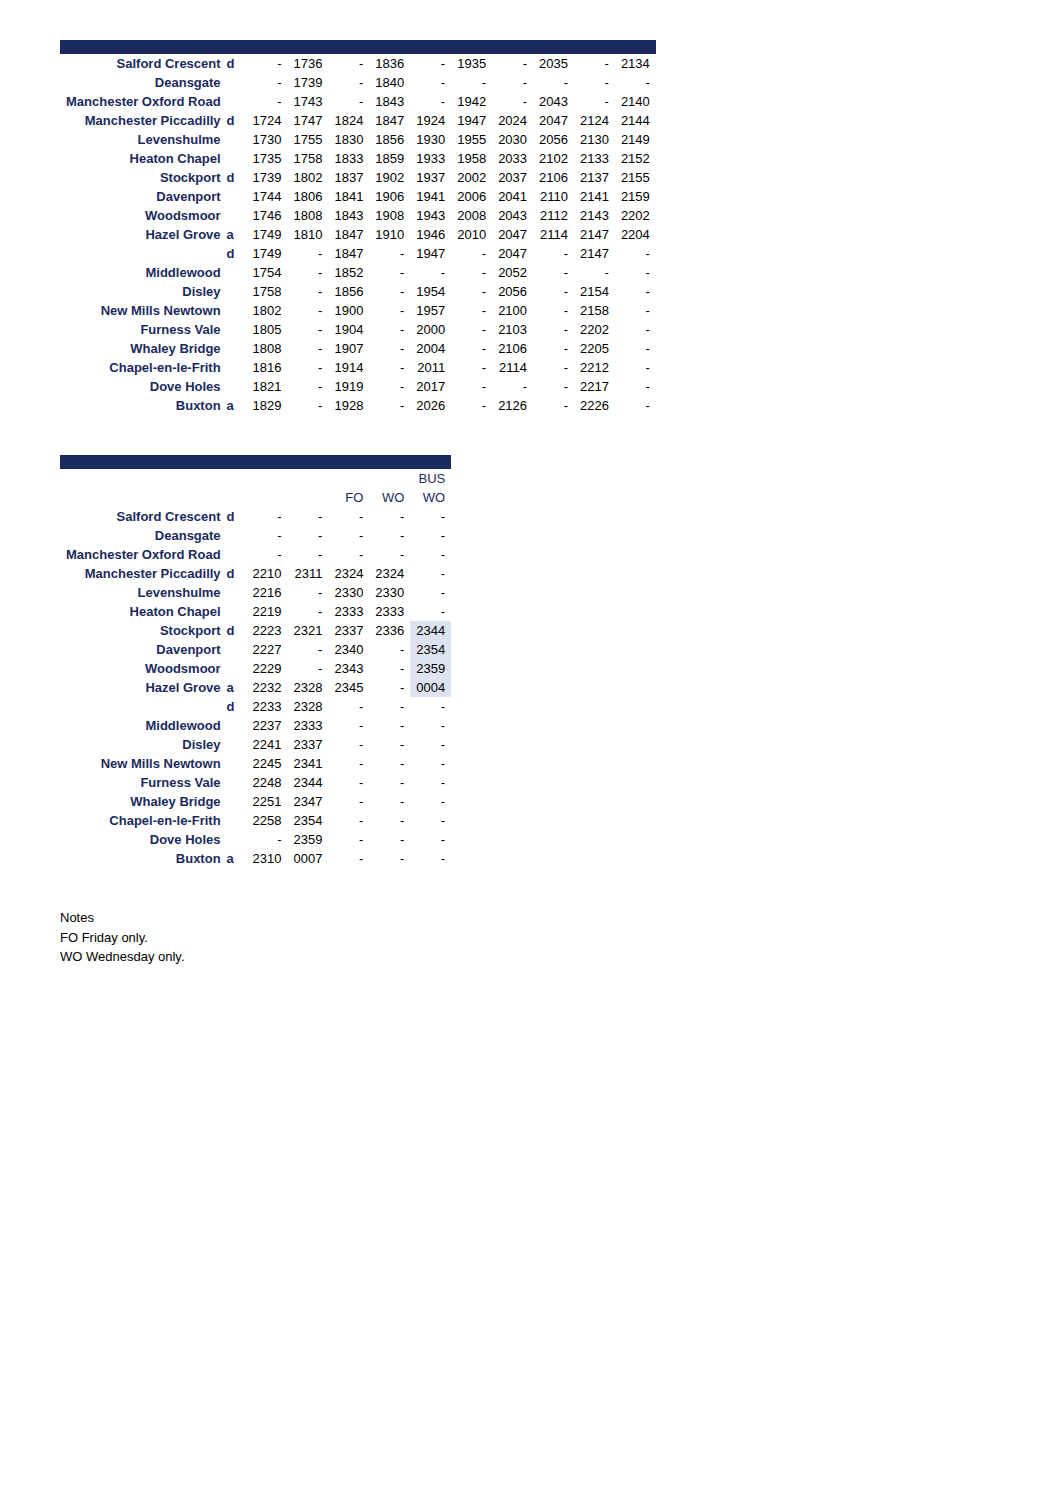| Salford Crescent | d | - | 1736 | - | 1836 | - | 1935 | - | 2035 | - | 2134 |
| Deansgate | | - | 1739 | - | 1840 | - | - | - | - | - | - |
| Manchester Oxford Road | | - | 1743 | - | 1843 | - | 1942 | - | 2043 | - | 2140 |
| Manchester Piccadilly | d | 1724 | 1747 | 1824 | 1847 | 1924 | 1947 | 2024 | 2047 | 2124 | 2144 |
| Levenshulme | | 1730 | 1755 | 1830 | 1856 | 1930 | 1955 | 2030 | 2056 | 2130 | 2149 |
| Heaton Chapel | | 1735 | 1758 | 1833 | 1859 | 1933 | 1958 | 2033 | 2102 | 2133 | 2152 |
| Stockport | d | 1739 | 1802 | 1837 | 1902 | 1937 | 2002 | 2037 | 2106 | 2137 | 2155 |
| Davenport | | 1744 | 1806 | 1841 | 1906 | 1941 | 2006 | 2041 | 2110 | 2141 | 2159 |
| Woodsmoor | | 1746 | 1808 | 1843 | 1908 | 1943 | 2008 | 2043 | 2112 | 2143 | 2202 |
| Hazel Grove | a | 1749 | 1810 | 1847 | 1910 | 1946 | 2010 | 2047 | 2114 | 2147 | 2204 |
| | d | 1749 | - | 1847 | - | 1947 | - | 2047 | - | 2147 | - |
| Middlewood | | 1754 | - | 1852 | - | - | - | 2052 | - | - | - |
| Disley | | 1758 | - | 1856 | - | 1954 | - | 2056 | - | 2154 | - |
| New Mills Newtown | | 1802 | - | 1900 | - | 1957 | - | 2100 | - | 2158 | - |
| Furness Vale | | 1805 | - | 1904 | - | 2000 | - | 2103 | - | 2202 | - |
| Whaley Bridge | | 1808 | - | 1907 | - | 2004 | - | 2106 | - | 2205 | - |
| Chapel-en-le-Frith | | 1816 | - | 1914 | - | 2011 | - | 2114 | - | 2212 | - |
| Dove Holes | | 1821 | - | 1919 | - | 2017 | - | - | - | 2217 | - |
| Buxton | a | 1829 | - | 1928 | - | 2026 | - | 2126 | - | 2226 | - |
| | | | | | | BUS |
| | | | | FO | WO | WO |
| Salford Crescent | d | - | - | - | - | - |
| Deansgate | | - | - | - | - | - |
| Manchester Oxford Road | | - | - | - | - | - |
| Manchester Piccadilly | d | 2210 | 2311 | 2324 | 2324 | - |
| Levenshulme | | 2216 | - | 2330 | 2330 | - |
| Heaton Chapel | | 2219 | - | 2333 | 2333 | - |
| Stockport | d | 2223 | 2321 | 2337 | 2336 | 2344 |
| Davenport | | 2227 | - | 2340 | - | 2354 |
| Woodsmoor | | 2229 | - | 2343 | - | 2359 |
| Hazel Grove | a | 2232 | 2328 | 2345 | - | 0004 |
| | d | 2233 | 2328 | - | - | - |
| Middlewood | | 2237 | 2333 | - | - | - |
| Disley | | 2241 | 2337 | - | - | - |
| New Mills Newtown | | 2245 | 2341 | - | - | - |
| Furness Vale | | 2248 | 2344 | - | - | - |
| Whaley Bridge | | 2251 | 2347 | - | - | - |
| Chapel-en-le-Frith | | 2258 | 2354 | - | - | - |
| Dove Holes | | - | 2359 | - | - | - |
| Buxton | a | 2310 | 0007 | - | - | - |
Notes
FO Friday only.
WO Wednesday only.